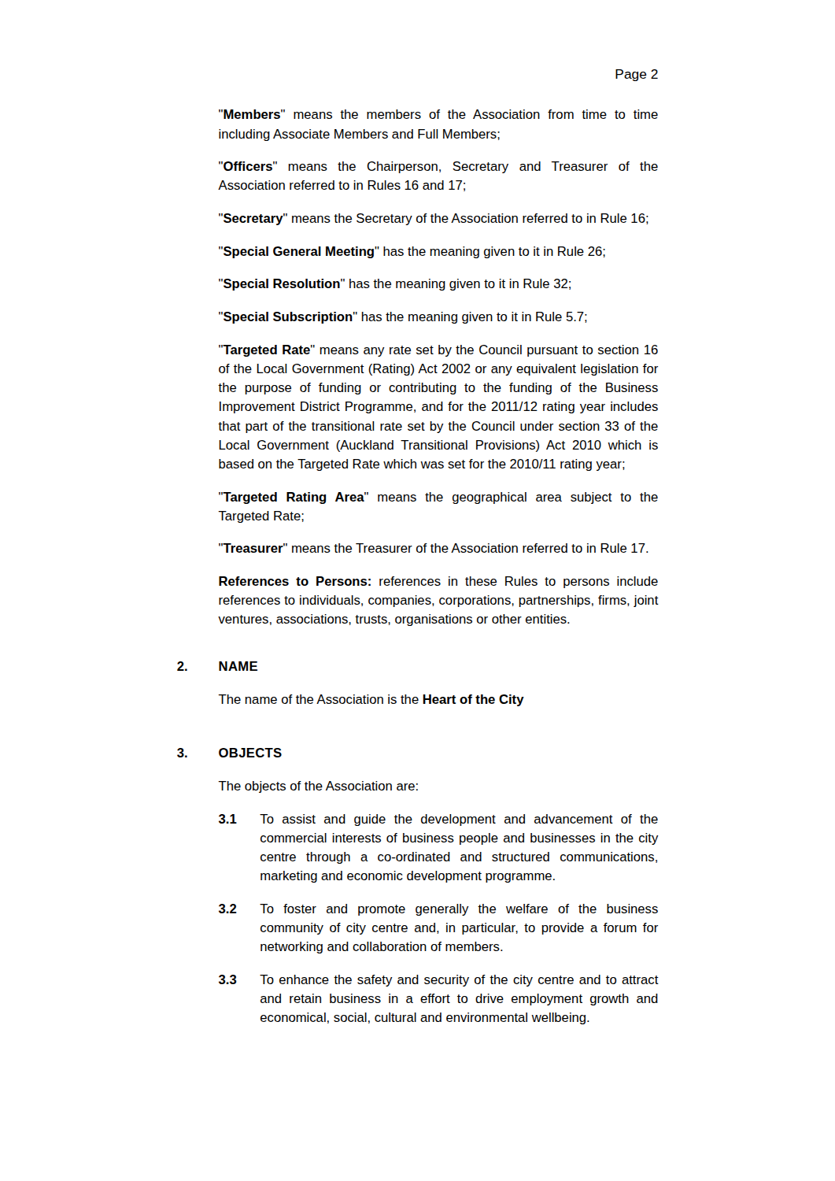Page 2
"Members" means the members of the Association from time to time including Associate Members and Full Members;
"Officers" means the Chairperson, Secretary and Treasurer of the Association referred to in Rules 16 and 17;
"Secretary" means the Secretary of the Association referred to in Rule 16;
"Special General Meeting" has the meaning given to it in Rule 26;
"Special Resolution" has the meaning given to it in Rule 32;
"Special Subscription" has the meaning given to it in Rule 5.7;
"Targeted Rate" means any rate set by the Council pursuant to section 16 of the Local Government (Rating) Act 2002 or any equivalent legislation for the purpose of funding or contributing to the funding of the Business Improvement District Programme, and for the 2011/12 rating year includes that part of the transitional rate set by the Council under section 33 of the Local Government (Auckland Transitional Provisions) Act 2010 which is based on the Targeted Rate which was set for the 2010/11 rating year;
"Targeted Rating Area" means the geographical area subject to the Targeted Rate;
"Treasurer" means the Treasurer of the Association referred to in Rule 17.
References to Persons: references in these Rules to persons include references to individuals, companies, corporations, partnerships, firms, joint ventures, associations, trusts, organisations or other entities.
2. NAME
The name of the Association is the Heart of the City
3. OBJECTS
The objects of the Association are:
3.1 To assist and guide the development and advancement of the commercial interests of business people and businesses in the city centre through a co-ordinated and structured communications, marketing and economic development programme.
3.2 To foster and promote generally the welfare of the business community of city centre and, in particular, to provide a forum for networking and collaboration of members.
3.3 To enhance the safety and security of the city centre and to attract and retain business in a effort to drive employment growth and economical, social, cultural and environmental wellbeing.